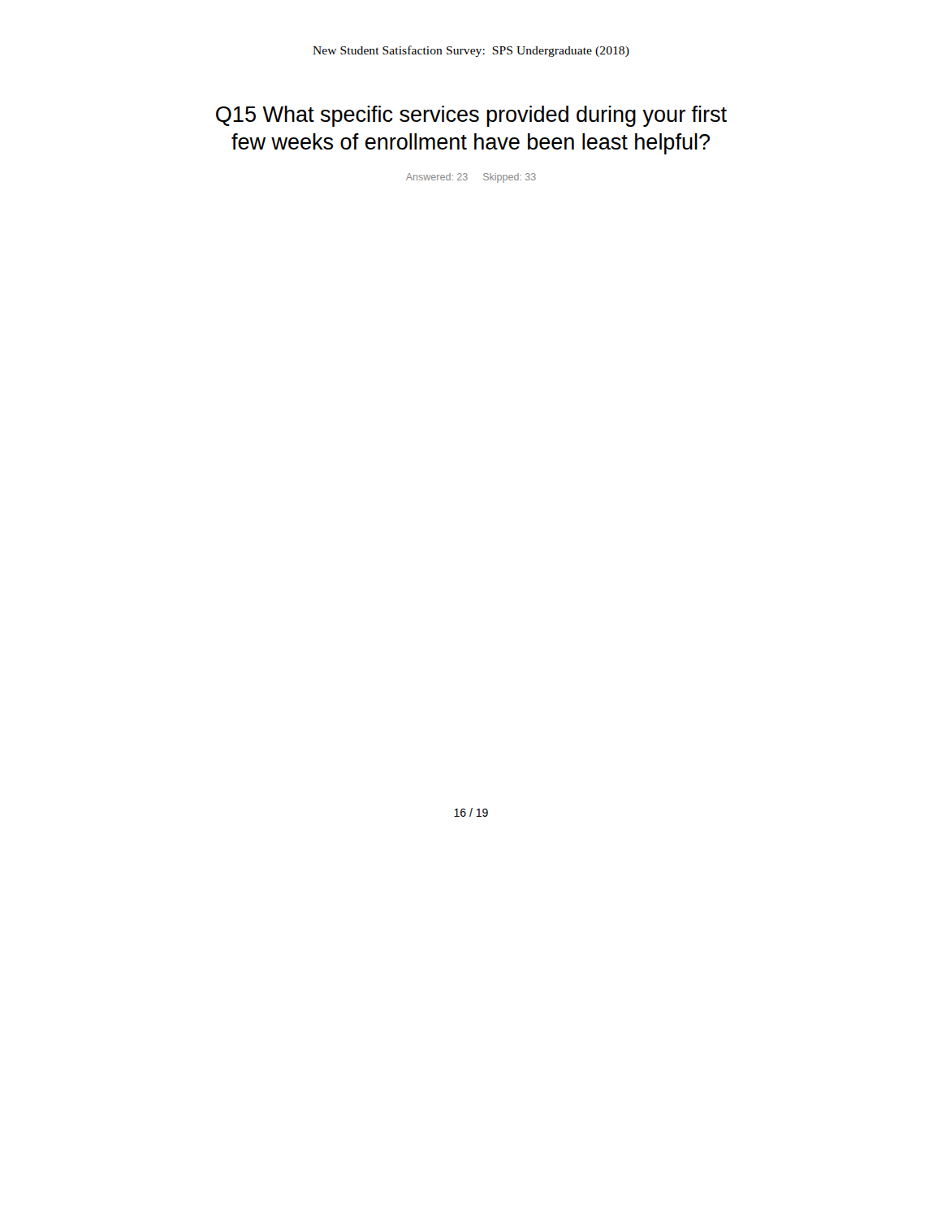New Student Satisfaction Survey: SPS Undergraduate (2018)
Q15 What specific services provided during your first few weeks of enrollment have been least helpful?
Answered: 23 Skipped: 33
16 / 19